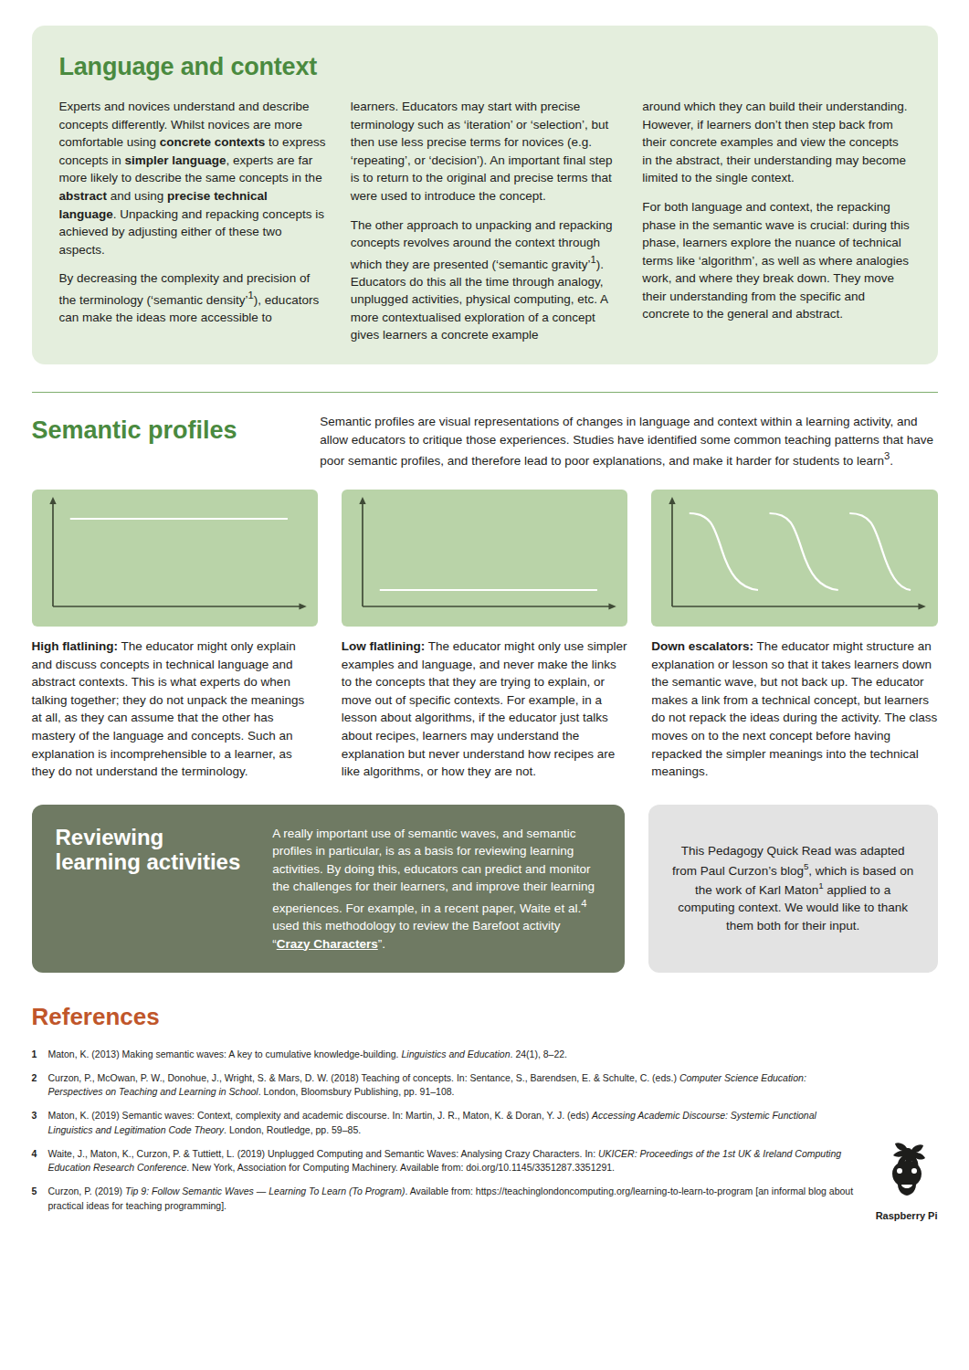Language and context
Experts and novices understand and describe concepts differently. Whilst novices are more comfortable using concrete contexts to express concepts in simpler language, experts are far more likely to describe the same concepts in the abstract and using precise technical language. Unpacking and repacking concepts is achieved by adjusting either of these two aspects.
By decreasing the complexity and precision of the terminology (‘semantic density’1), educators can make the ideas more accessible to
learners. Educators may start with precise terminology such as ‘iteration’ or ‘selection’, but then use less precise terms for novices (e.g. ‘repeating’, or ‘decision’). An important final step is to return to the original and precise terms that were used to introduce the concept.
The other approach to unpacking and repacking concepts revolves around the context through which they are presented (‘semantic gravity’1). Educators do this all the time through analogy, unplugged activities, physical computing, etc. A more contextualised exploration of a concept gives learners a concrete example
around which they can build their understanding. However, if learners don’t then step back from their concrete examples and view the concepts in the abstract, their understanding may become limited to the single context.
For both language and context, the repacking phase in the semantic wave is crucial: during this phase, learners explore the nuance of technical terms like ‘algorithm’, as well as where analogies work, and where they break down. They move their understanding from the specific and concrete to the general and abstract.
Semantic profiles
Semantic profiles are visual representations of changes in language and context within a learning activity, and allow educators to critique those experiences. Studies have identified some common teaching patterns that have poor semantic profiles, and therefore lead to poor explanations, and make it harder for students to learn3.
High flatlining: The educator might only explain and discuss concepts in technical language and abstract contexts. This is what experts do when talking together; they do not unpack the meanings at all, as they can assume that the other has mastery of the language and concepts. Such an explanation is incomprehensible to a learner, as they do not understand the terminology.
Low flatlining: The educator might only use simpler examples and language, and never make the links to the concepts that they are trying to explain, or move out of specific contexts. For example, in a lesson about algorithms, if the educator just talks about recipes, learners may understand the explanation but never understand how recipes are like algorithms, or how they are not.
Down escalators: The educator might structure an explanation or lesson so that it takes learners down the semantic wave, but not back up. The educator makes a link from a technical concept, but learners do not repack the ideas during the activity. The class moves on to the next concept before having repacked the simpler meanings into the technical meanings.
Reviewing learning activities
A really important use of semantic waves, and semantic profiles in particular, is as a basis for reviewing learning activities. By doing this, educators can predict and monitor the challenges for their learners, and improve their learning experiences. For example, in a recent paper, Waite et al.4 used this methodology to review the Barefoot activity “Crazy Characters”.
This Pedagogy Quick Read was adapted from Paul Curzon’s blog5, which is based on the work of Karl Maton1 applied to a computing context. We would like to thank them both for their input.
References
1 Maton, K. (2013) Making semantic waves: A key to cumulative knowledge-building. Linguistics and Education. 24(1), 8–22.
2 Curzon, P., McOwan, P. W., Donohue, J., Wright, S. & Mars, D. W. (2018) Teaching of concepts. In: Sentance, S., Barendsen, E. & Schulte, C. (eds.) Computer Science Education: Perspectives on Teaching and Learning in School. London, Bloomsbury Publishing, pp. 91–108.
3 Maton, K. (2019) Semantic waves: Context, complexity and academic discourse. In: Martin, J. R., Maton, K. & Doran, Y. J. (eds) Accessing Academic Discourse: Systemic Functional Linguistics and Legitimation Code Theory. London, Routledge, pp. 59–85.
4 Waite, J., Maton, K., Curzon, P. & Tuttiett, L. (2019) Unplugged Computing and Semantic Waves: Analysing Crazy Characters. In: UKICER: Proceedings of the 1st UK & Ireland Computing Education Research Conference. New York, Association for Computing Machinery. Available from: doi.org/10.1145/3351287.3351291.
5 Curzon, P. (2019) Tip 9: Follow Semantic Waves — Learning To Learn (To Program). Available from: https://teachinglondoncomputing.org/learning-to-learn-to-program [an informal blog about practical ideas for teaching programming].
Raspberry Pi